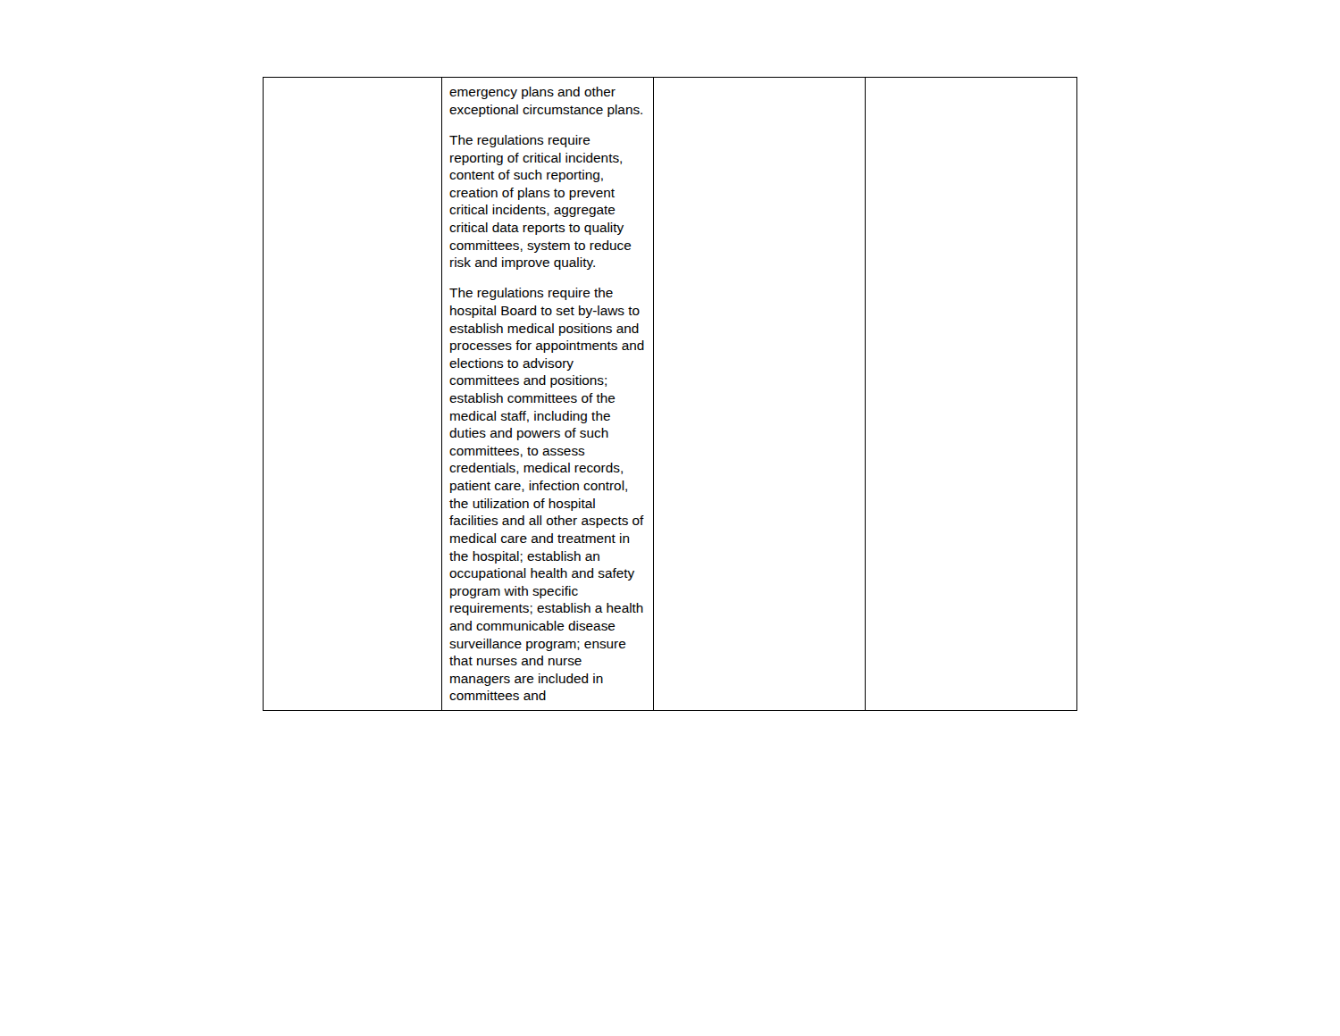| | emergency plans and other exceptional circumstance plans. The regulations require reporting of critical incidents, content of such reporting, creation of plans to prevent critical incidents, aggregate critical data reports to quality committees, system to reduce risk and improve quality. The regulations require the hospital Board to set by-laws to establish medical positions and processes for appointments and elections to advisory committees and positions; establish committees of the medical staff, including the duties and powers of such committees, to assess credentials, medical records, patient care, infection control, the utilization of hospital facilities and all other aspects of medical care and treatment in the hospital; establish an occupational health and safety program with specific requirements; establish a health and communicable disease surveillance program; ensure that nurses and nurse managers are included in committees and | | |